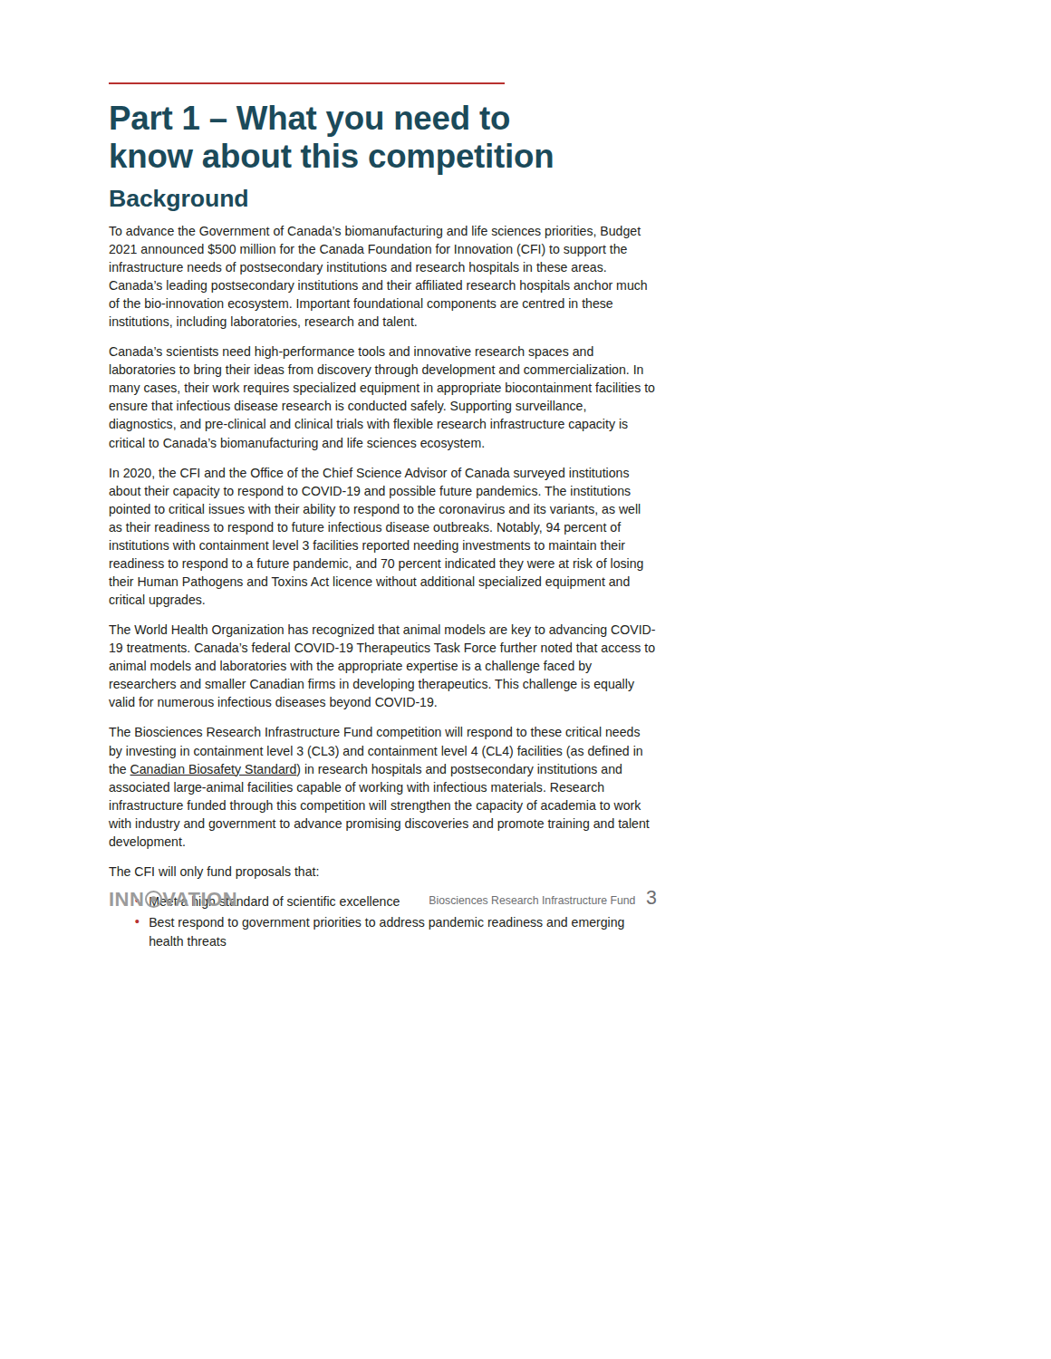Part 1 – What you need to
know about this competition
Background
To advance the Government of Canada’s biomanufacturing and life sciences priorities, Budget 2021 announced $500 million for the Canada Foundation for Innovation (CFI) to support the infrastructure needs of postsecondary institutions and research hospitals in these areas. Canada’s leading postsecondary institutions and their affiliated research hospitals anchor much of the bio-innovation ecosystem. Important foundational components are centred in these institutions, including laboratories, research and talent.
Canada’s scientists need high-performance tools and innovative research spaces and laboratories to bring their ideas from discovery through development and commercialization. In many cases, their work requires specialized equipment in appropriate biocontainment facilities to ensure that infectious disease research is conducted safely. Supporting surveillance, diagnostics, and pre-clinical and clinical trials with flexible research infrastructure capacity is critical to Canada’s biomanufacturing and life sciences ecosystem.
In 2020, the CFI and the Office of the Chief Science Advisor of Canada surveyed institutions about their capacity to respond to COVID-19 and possible future pandemics. The institutions pointed to critical issues with their ability to respond to the coronavirus and its variants, as well as their readiness to respond to future infectious disease outbreaks. Notably, 94 percent of institutions with containment level 3 facilities reported needing investments to maintain their readiness to respond to a future pandemic, and 70 percent indicated they were at risk of losing their Human Pathogens and Toxins Act licence without additional specialized equipment and critical upgrades.
The World Health Organization has recognized that animal models are key to advancing COVID-19 treatments. Canada’s federal COVID-19 Therapeutics Task Force further noted that access to animal models and laboratories with the appropriate expertise is a challenge faced by researchers and smaller Canadian firms in developing therapeutics. This challenge is equally valid for numerous infectious diseases beyond COVID-19.
The Biosciences Research Infrastructure Fund competition will respond to these critical needs by investing in containment level 3 (CL3) and containment level 4 (CL4) facilities (as defined in the Canadian Biosafety Standard) in research hospitals and postsecondary institutions and associated large-animal facilities capable of working with infectious materials. Research infrastructure funded through this competition will strengthen the capacity of academia to work with industry and government to advance promising discoveries and promote training and talent development.
The CFI will only fund proposals that:
Meet a high standard of scientific excellence
Best respond to government priorities to address pandemic readiness and emerging health threats
Hold the greatest potential to develop commercially viable vaccines and therapies.
CFI investments will ensure that funded CL3 and CL4 facilities are collaborative, durable, flexible, multi-institutional and capable of serving researchers in all relevant disciplines in support of Canada’s Biomanufacturing and Life Sciences Strategy.
INN VATION
Biosciences Research Infrastructure Fund 3